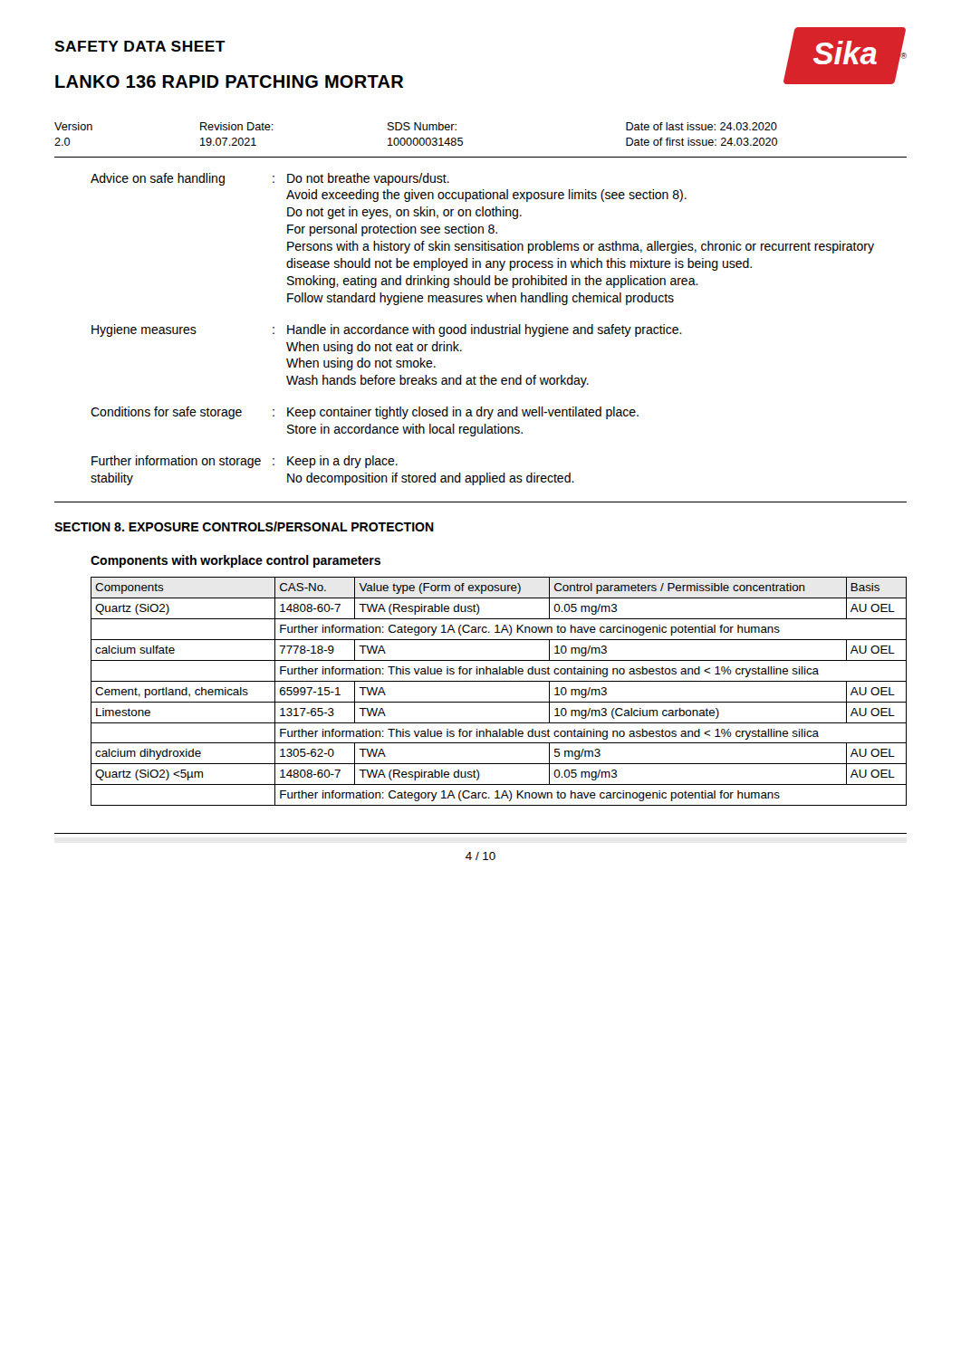SAFETY DATA SHEET
LANKO 136 RAPID PATCHING MORTAR
Sika
®
| Version 2.0 | Revision Date: 19.07.2021 | SDS Number: 100000031485 | Date of last issue: 24.03.2020 Date of first issue: 24.03.2020 |
| Advice on safe handling | : | Do not breathe vapours/dust. Avoid exceeding the given occupational exposure limits (see section 8). Do not get in eyes, on skin, or on clothing. For personal protection see section 8. Persons with a history of skin sensitisation problems or asthma, allergies, chronic or recurrent respiratory disease should not be employed in any process in which this mixture is being used. Smoking, eating and drinking should be prohibited in the application area. Follow standard hygiene measures when handling chemical products |
| Hygiene measures | : | Handle in accordance with good industrial hygiene and safety practice. When using do not eat or drink. When using do not smoke. Wash hands before breaks and at the end of workday. |
| Conditions for safe storage | : | Keep container tightly closed in a dry and well-ventilated place. Store in accordance with local regulations. |
| Further information on storage stability | : | Keep in a dry place. No decomposition if stored and applied as directed. |
SECTION 8. EXPOSURE CONTROLS/PERSONAL PROTECTION
Components with workplace control parameters
| Components | CAS-No. | Value type (Form of exposure) | Control parameters / Permissible concentration | Basis |
| --- | --- | --- | --- | --- |
| Quartz (SiO2) | 14808-60-7 | TWA (Respirable dust) | 0.05 mg/m3 | AU OEL |
| | Further information: Category 1A (Carc. 1A) Known to have carcinogenic potential for humans |
| calcium sulfate | 7778-18-9 | TWA | 10 mg/m3 | AU OEL |
| | Further information: This value is for inhalable dust containing no asbestos and < 1% crystalline silica |
| Cement, portland, chemicals | 65997-15-1 | TWA | 10 mg/m3 | AU OEL |
| Limestone | 1317-65-3 | TWA | 10 mg/m3 (Calcium carbonate) | AU OEL |
| | Further information: This value is for inhalable dust containing no asbestos and < 1% crystalline silica |
| calcium dihydroxide | 1305-62-0 | TWA | 5 mg/m3 | AU OEL |
| Quartz (SiO2) <5µm | 14808-60-7 | TWA (Respirable dust) | 0.05 mg/m3 | AU OEL |
| | Further information: Category 1A (Carc. 1A) Known to have carcinogenic potential for humans |
4 / 10